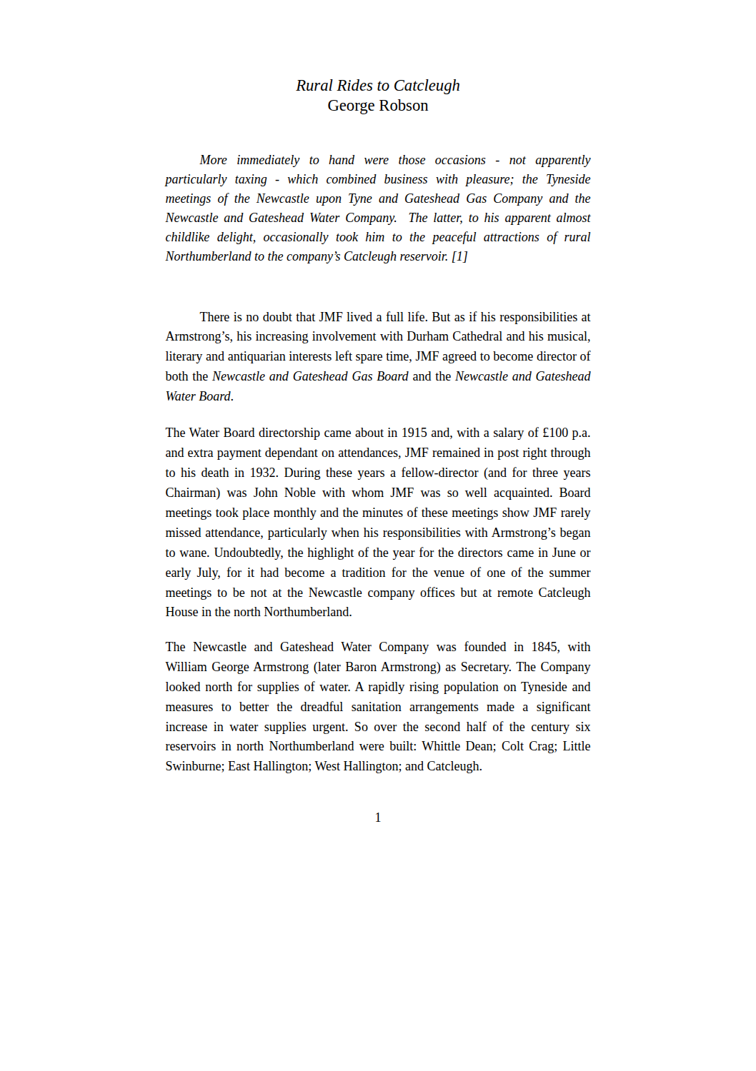Rural Rides to Catcleugh
George Robson
More immediately to hand were those occasions - not apparently particularly taxing - which combined business with pleasure; the Tyneside meetings of the Newcastle upon Tyne and Gateshead Gas Company and the Newcastle and Gateshead Water Company. The latter, to his apparent almost childlike delight, occasionally took him to the peaceful attractions of rural Northumberland to the company’s Catcleugh reservoir. [1]
There is no doubt that JMF lived a full life. But as if his responsibilities at Armstrong’s, his increasing involvement with Durham Cathedral and his musical, literary and antiquarian interests left spare time, JMF agreed to become director of both the Newcastle and Gateshead Gas Board and the Newcastle and Gateshead Water Board.
The Water Board directorship came about in 1915 and, with a salary of £100 p.a. and extra payment dependant on attendances, JMF remained in post right through to his death in 1932. During these years a fellow-director (and for three years Chairman) was John Noble with whom JMF was so well acquainted. Board meetings took place monthly and the minutes of these meetings show JMF rarely missed attendance, particularly when his responsibilities with Armstrong’s began to wane. Undoubtedly, the highlight of the year for the directors came in June or early July, for it had become a tradition for the venue of one of the summer meetings to be not at the Newcastle company offices but at remote Catcleugh House in the north Northumberland.
The Newcastle and Gateshead Water Company was founded in 1845, with William George Armstrong (later Baron Armstrong) as Secretary. The Company looked north for supplies of water. A rapidly rising population on Tyneside and measures to better the dreadful sanitation arrangements made a significant increase in water supplies urgent. So over the second half of the century six reservoirs in north Northumberland were built: Whittle Dean; Colt Crag; Little Swinburne; East Hallington; West Hallington; and Catcleugh.
1